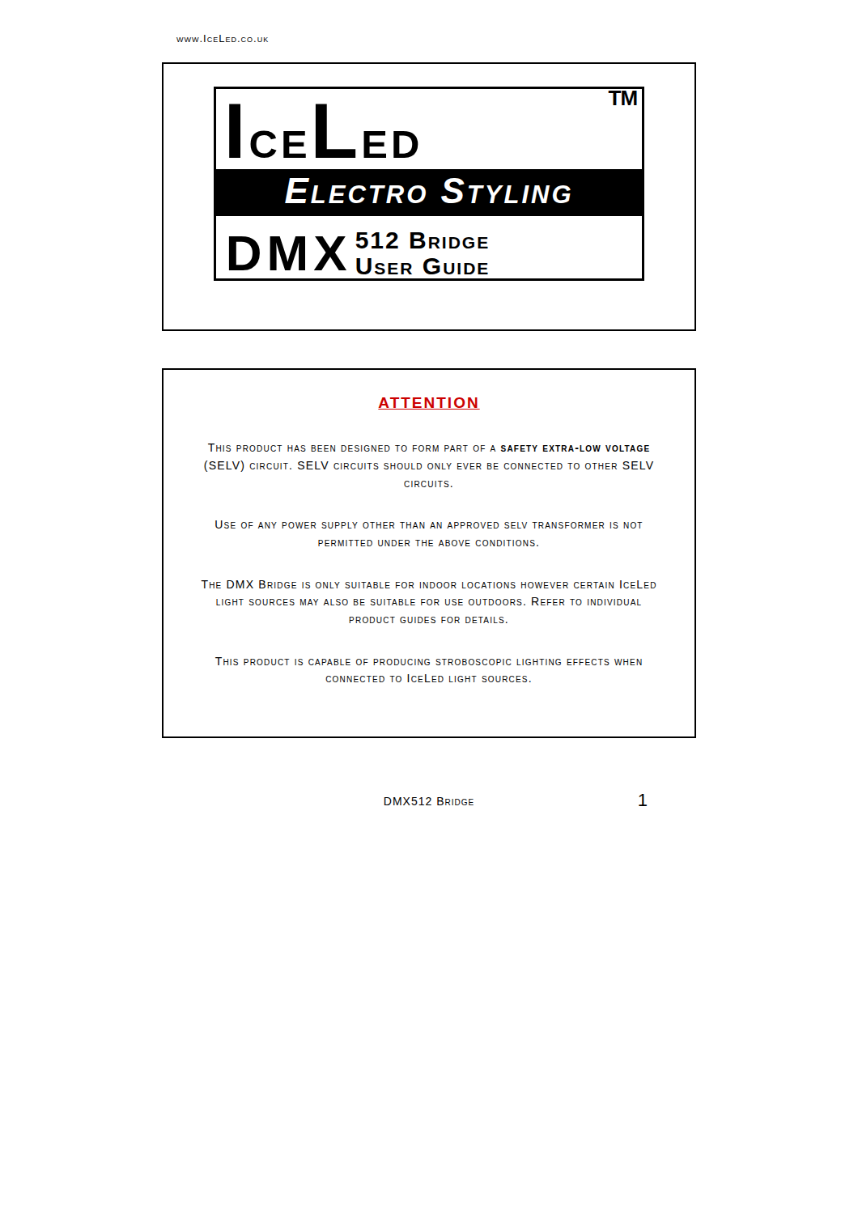www.IceLed.co.uk
TM
Ice Led
Electro Styling
DMX
512 Bridge
User Guide
Attention
This product has been designed to form part of a safety extra-low voltage (SELV) circuit. SELV circuits should only ever be connected to other SELV circuits.
Use of any power supply other than an approved selv transformer is not permitted under the above conditions.
The DMX Bridge is only suitable for indoor locations however certain IceLed light sources may also be suitable for use outdoors. Refer to individual product guides for details.
This product is capable of producing stroboscopic lighting effects when connected to IceLed light sources.
DMX512 Bridge 1